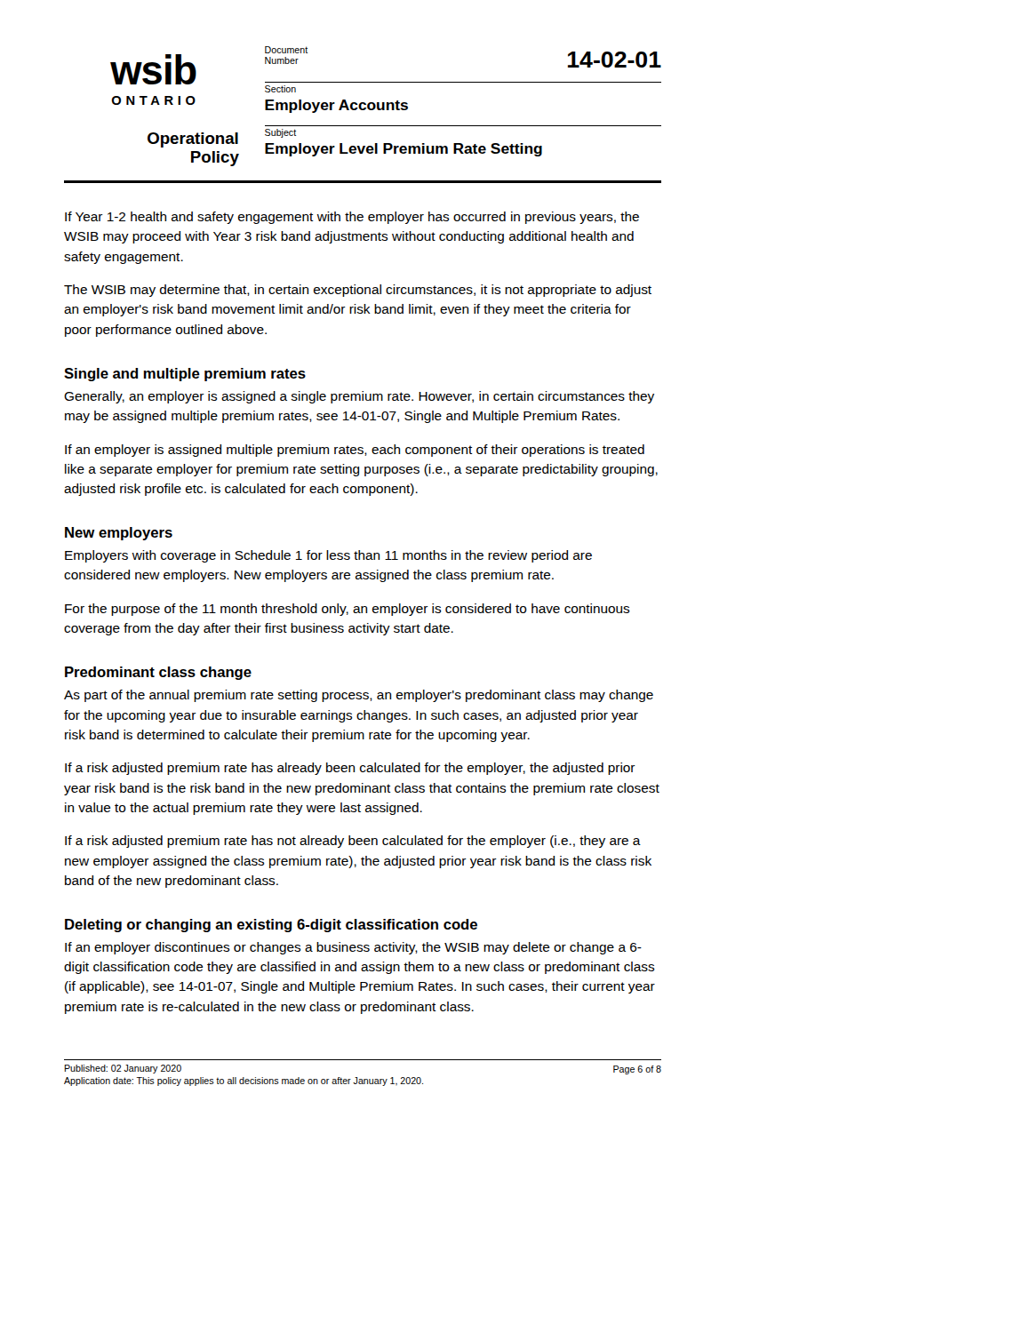wsib
ONTARIO
Operational
Policy
Document
Number
14-02-01
Section
Employer Accounts
Subject
Employer Level Premium Rate Setting
If Year 1-2 health and safety engagement with the employer has occurred in previous years, the WSIB may proceed with Year 3 risk band adjustments without conducting additional health and safety engagement.
The WSIB may determine that, in certain exceptional circumstances, it is not appropriate to adjust an employer's risk band movement limit and/or risk band limit, even if they meet the criteria for poor performance outlined above.
Single and multiple premium rates
Generally, an employer is assigned a single premium rate. However, in certain circumstances they may be assigned multiple premium rates, see 14-01-07, Single and Multiple Premium Rates.
If an employer is assigned multiple premium rates, each component of their operations is treated like a separate employer for premium rate setting purposes (i.e., a separate predictability grouping, adjusted risk profile etc. is calculated for each component).
New employers
Employers with coverage in Schedule 1 for less than 11 months in the review period are considered new employers. New employers are assigned the class premium rate.
For the purpose of the 11 month threshold only, an employer is considered to have continuous coverage from the day after their first business activity start date.
Predominant class change
As part of the annual premium rate setting process, an employer's predominant class may change for the upcoming year due to insurable earnings changes. In such cases, an adjusted prior year risk band is determined to calculate their premium rate for the upcoming year.
If a risk adjusted premium rate has already been calculated for the employer, the adjusted prior year risk band is the risk band in the new predominant class that contains the premium rate closest in value to the actual premium rate they were last assigned.
If a risk adjusted premium rate has not already been calculated for the employer (i.e., they are a new employer assigned the class premium rate), the adjusted prior year risk band is the class risk band of the new predominant class.
Deleting or changing an existing 6-digit classification code
If an employer discontinues or changes a business activity, the WSIB may delete or change a 6-digit classification code they are classified in and assign them to a new class or predominant class (if applicable), see 14-01-07, Single and Multiple Premium Rates. In such cases, their current year premium rate is re-calculated in the new class or predominant class.
Published: 02 January 2020
Application date: This policy applies to all decisions made on or after January 1, 2020.
Page 6 of 8